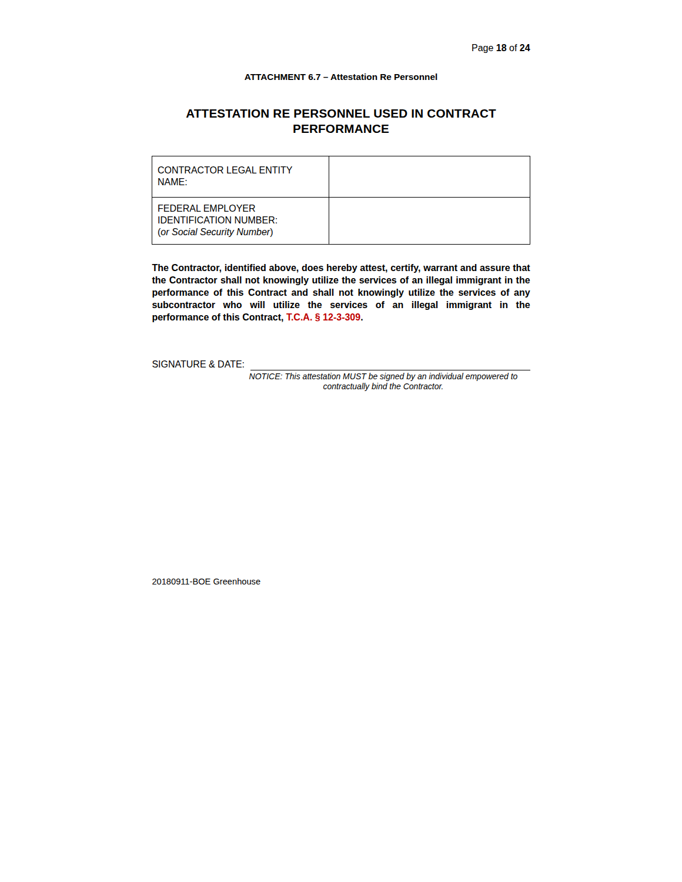Page 18 of 24
ATTACHMENT 6.7 – Attestation Re Personnel
ATTESTATION RE PERSONNEL USED IN CONTRACT PERFORMANCE
| CONTRACTOR LEGAL ENTITY NAME: | |
| FEDERAL EMPLOYER IDENTIFICATION NUMBER: ( or Social Security Number ) | |
The Contractor, identified above, does hereby attest, certify, warrant and assure that the Contractor shall not knowingly utilize the services of an illegal immigrant in the performance of this Contract and shall not knowingly utilize the services of any subcontractor who will utilize the services of an illegal immigrant in the performance of this Contract, T.C.A. § 12-3-309.
SIGNATURE & DATE:
NOTICE: This attestation MUST be signed by an individual empowered to contractually bind the Contractor.
20180911-BOE Greenhouse